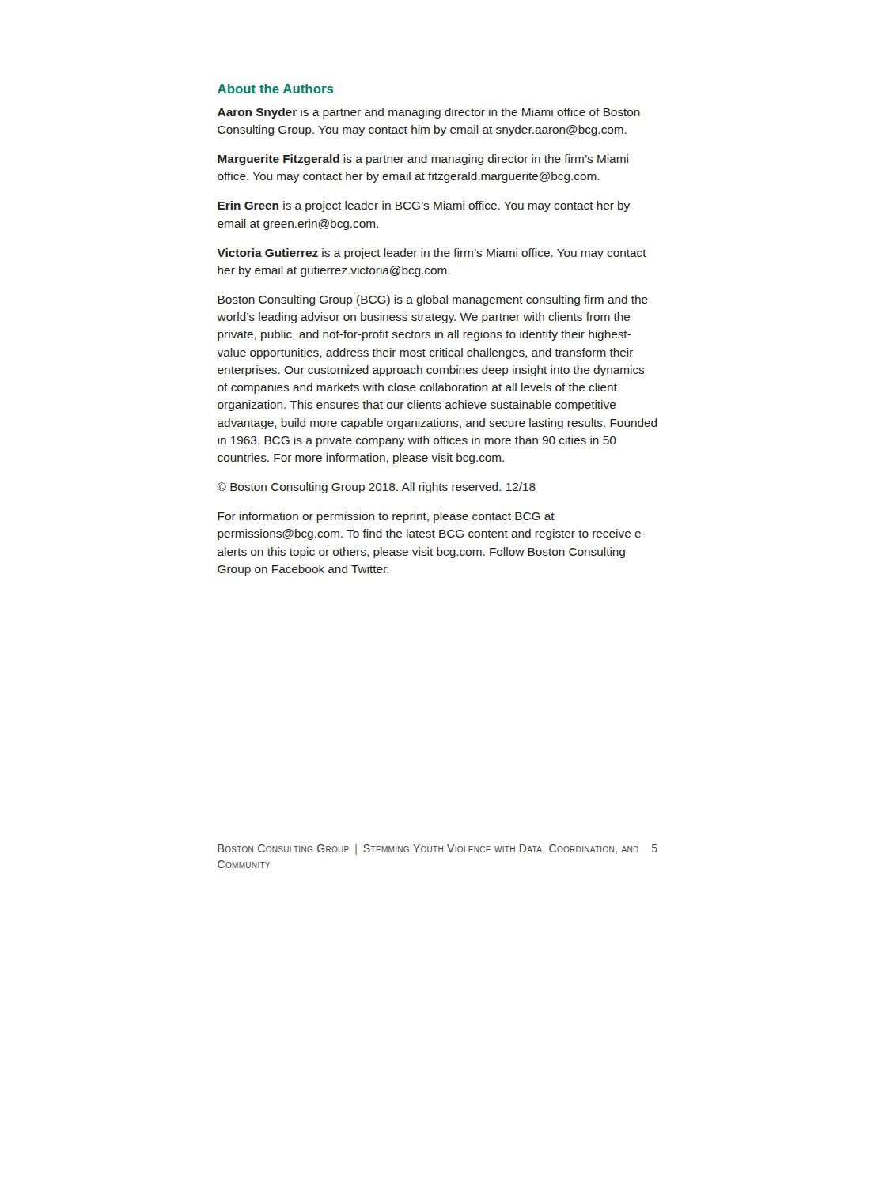About the Authors
Aaron Snyder is a partner and managing director in the Miami office of Boston Consulting Group. You may contact him by email at snyder.aaron@bcg.com.
Marguerite Fitzgerald is a partner and managing director in the firm’s Miami office. You may contact her by email at fitzgerald.marguerite@bcg.com.
Erin Green is a project leader in BCG’s Miami office. You may contact her by email at green.erin@bcg.com.
Victoria Gutierrez is a project leader in the firm’s Miami office. You may contact her by email at gutierrez.victoria@bcg.com.
Boston Consulting Group (BCG) is a global management consulting firm and the world’s leading advisor on business strategy. We partner with clients from the private, public, and not-for-profit sectors in all regions to identify their highest-value opportunities, address their most critical challenges, and transform their enterprises. Our customized approach combines deep insight into the dynamics of companies and markets with close collaboration at all levels of the client organization. This ensures that our clients achieve sustainable competitive advantage, build more capable organizations, and secure lasting results. Founded in 1963, BCG is a private company with offices in more than 90 cities in 50 countries. For more information, please visit bcg.com.
© Boston Consulting Group 2018. All rights reserved. 12/18
For information or permission to reprint, please contact BCG at permissions@bcg.com. To find the latest BCG content and register to receive e-alerts on this topic or others, please visit bcg.com. Follow Boston Consulting Group on Facebook and Twitter.
Boston Consulting Group|Stemming Youth Violence with Data, Coordination, and Community
5